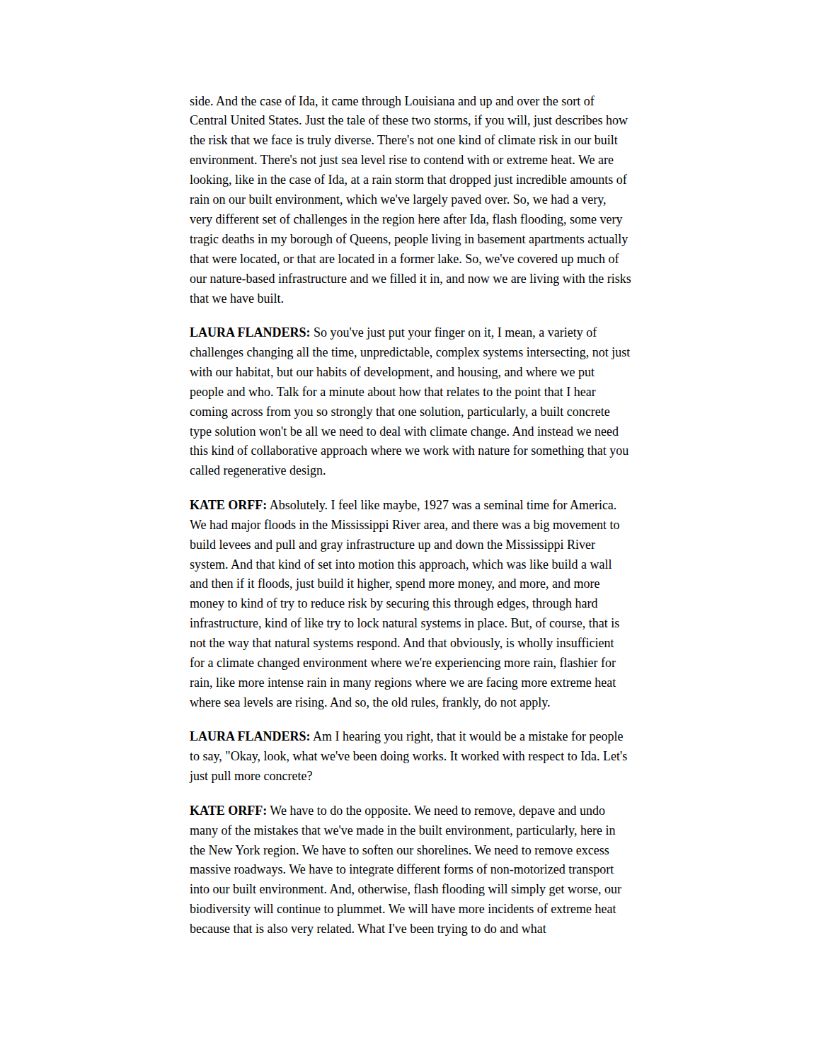side. And the case of Ida, it came through Louisiana and up and over the sort of Central United States. Just the tale of these two storms, if you will, just describes how the risk that we face is truly diverse. There's not one kind of climate risk in our built environment. There's not just sea level rise to contend with or extreme heat. We are looking, like in the case of Ida, at a rain storm that dropped just incredible amounts of rain on our built environment, which we've largely paved over. So, we had a very, very different set of challenges in the region here after Ida, flash flooding, some very tragic deaths in my borough of Queens, people living in basement apartments actually that were located, or that are located in a former lake. So, we've covered up much of our nature-based infrastructure and we filled it in, and now we are living with the risks that we have built.
LAURA FLANDERS: So you've just put your finger on it, I mean, a variety of challenges changing all the time, unpredictable, complex systems intersecting, not just with our habitat, but our habits of development, and housing, and where we put people and who. Talk for a minute about how that relates to the point that I hear coming across from you so strongly that one solution, particularly, a built concrete type solution won't be all we need to deal with climate change. And instead we need this kind of collaborative approach where we work with nature for something that you called regenerative design.
KATE ORFF: Absolutely. I feel like maybe, 1927 was a seminal time for America. We had major floods in the Mississippi River area, and there was a big movement to build levees and pull and gray infrastructure up and down the Mississippi River system. And that kind of set into motion this approach, which was like build a wall and then if it floods, just build it higher, spend more money, and more, and more money to kind of try to reduce risk by securing this through edges, through hard infrastructure, kind of like try to lock natural systems in place. But, of course, that is not the way that natural systems respond. And that obviously, is wholly insufficient for a climate changed environment where we're experiencing more rain, flashier for rain, like more intense rain in many regions where we are facing more extreme heat where sea levels are rising. And so, the old rules, frankly, do not apply.
LAURA FLANDERS: Am I hearing you right, that it would be a mistake for people to say, "Okay, look, what we've been doing works. It worked with respect to Ida. Let's just pull more concrete?
KATE ORFF: We have to do the opposite. We need to remove, depave and undo many of the mistakes that we've made in the built environment, particularly, here in the New York region. We have to soften our shorelines. We need to remove excess massive roadways. We have to integrate different forms of non-motorized transport into our built environment. And, otherwise, flash flooding will simply get worse, our biodiversity will continue to plummet. We will have more incidents of extreme heat because that is also very related. What I've been trying to do and what